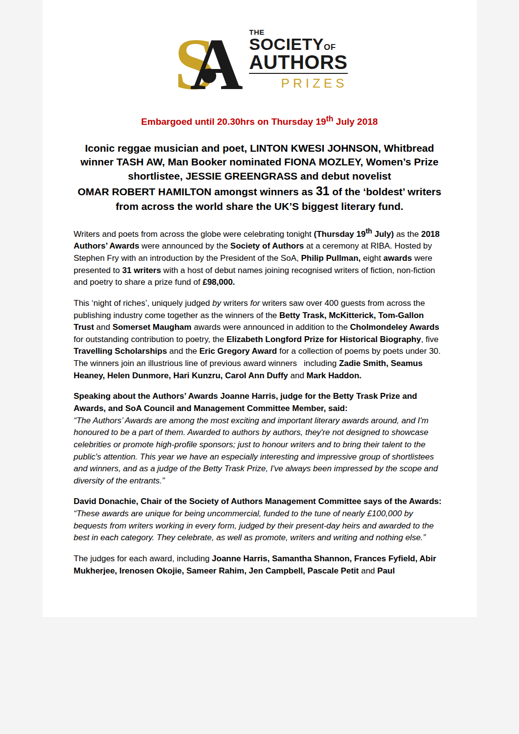S A
The
Societyof
Authors
Prizes
Embargoed until 20.30hrs on Thursday 19th July 2018
Iconic reggae musician and poet, LINTON KWESI JOHNSON, Whitbread winner TASH AW, Man Booker nominated FIONA MOZLEY, Women’s Prize shortlistee, JESSIE GREENGRASS and debut novelist
OMAR ROBERT HAMILTON amongst winners as 31 of the ‘boldest’ writers from across the world share the UK’S biggest literary fund.
Writers and poets from across the globe were celebrating tonight (Thursday 19th July) as the 2018 Authors’ Awards were announced by the Society of Authors at a ceremony at RIBA. Hosted by Stephen Fry with an introduction by the President of the SoA, Philip Pullman, eight awards were presented to 31 writers with a host of debut names joining recognised writers of fiction, non-fiction and poetry to share a prize fund of £98,000.
This ‘night of riches’, uniquely judged by writers for writers saw over 400 guests from across the publishing industry come together as the winners of the Betty Trask, McKitterick, Tom-Gallon Trust and Somerset Maugham awards were announced in addition to the Cholmondeley Awards for outstanding contribution to poetry, the Elizabeth Longford Prize for Historical Biography, five Travelling Scholarships and the Eric Gregory Award for a collection of poems by poets under 30. The winners join an illustrious line of previous award winners including Zadie Smith, Seamus Heaney, Helen Dunmore, Hari Kunzru, Carol Ann Duffy and Mark Haddon.
Speaking about the Authors’ Awards Joanne Harris, judge for the Betty Trask Prize and Awards, and SoA Council and Management Committee Member, said:
“The Authors’ Awards are among the most exciting and important literary awards around, and I'm honoured to be a part of them. Awarded to authors by authors, they're not designed to showcase celebrities or promote high-profile sponsors; just to honour writers and to bring their talent to the public's attention. This year we have an especially interesting and impressive group of shortlistees and winners, and as a judge of the Betty Trask Prize, I've always been impressed by the scope and diversity of the entrants.”
David Donachie, Chair of the Society of Authors Management Committee says of the Awards:
“These awards are unique for being uncommercial, funded to the tune of nearly £100,000 by bequests from writers working in every form, judged by their present-day heirs and awarded to the best in each category. They celebrate, as well as promote, writers and writing and nothing else.”
The judges for each award, including Joanne Harris, Samantha Shannon, Frances Fyfield, Abir Mukherjee, Irenosen Okojie, Sameer Rahim, Jen Campbell, Pascale Petit and Paul